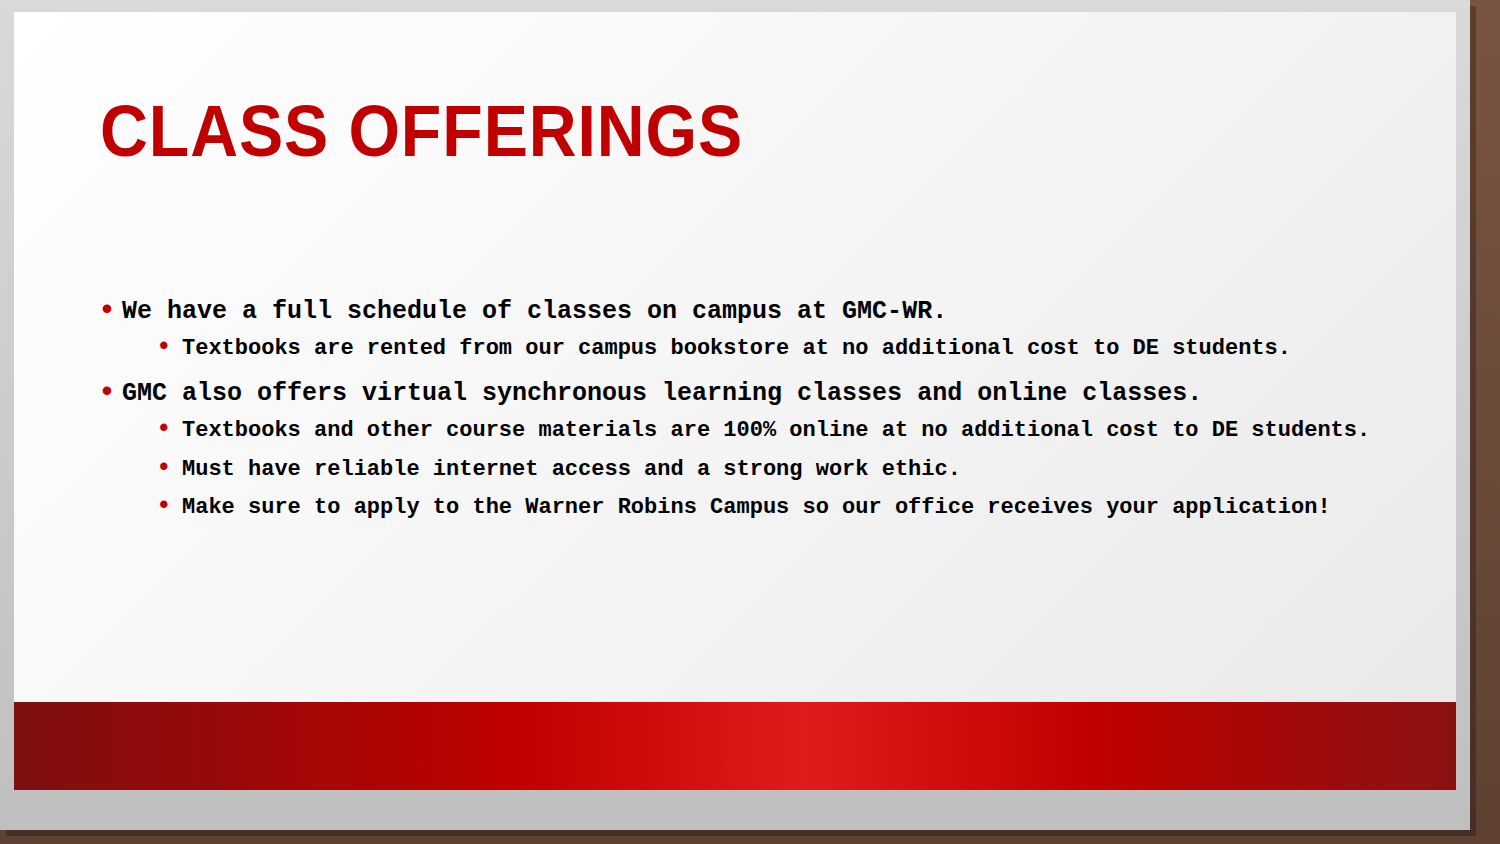Class Offerings
We have a full schedule of classes on campus at GMC-WR.
Textbooks are rented from our campus bookstore at no additional cost to DE students.
GMC also offers virtual synchronous learning classes and online classes.
Textbooks and other course materials are 100% online at no additional cost to DE students.
Must have reliable internet access and a strong work ethic.
Make sure to apply to the Warner Robins Campus so our office receives your application!